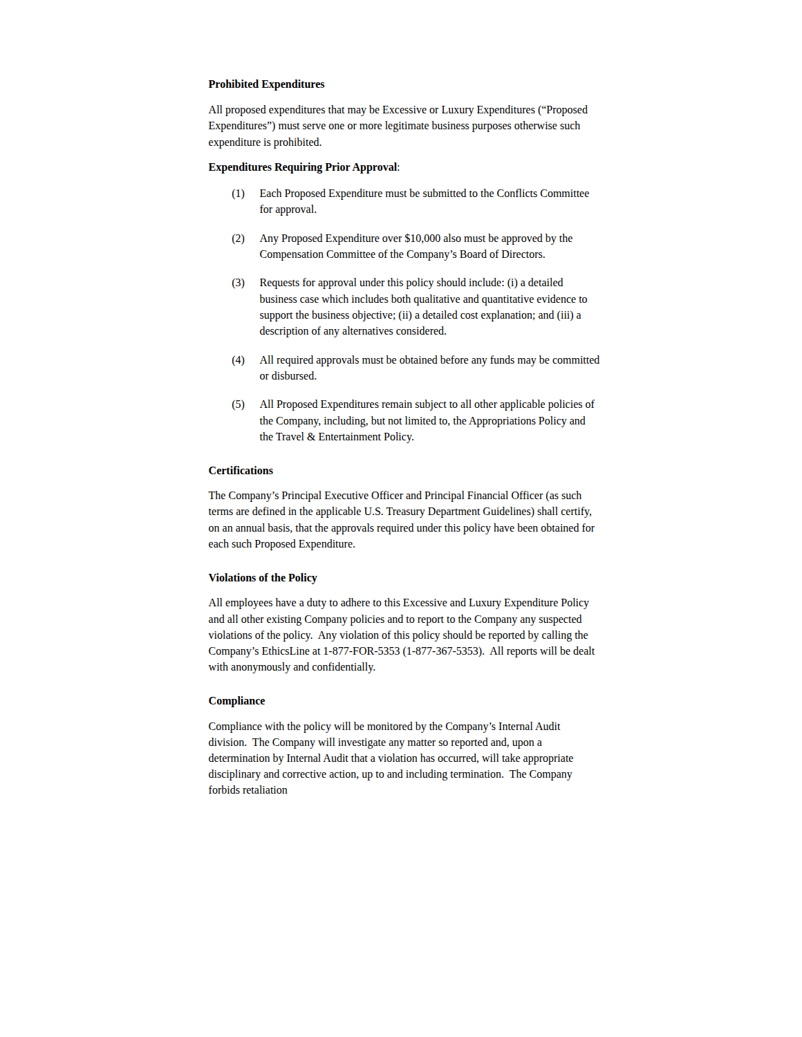Prohibited Expenditures
All proposed expenditures that may be Excessive or Luxury Expenditures (“Proposed Expenditures”) must serve one or more legitimate business purposes otherwise such expenditure is prohibited.
Expenditures Requiring Prior Approval:
(1) Each Proposed Expenditure must be submitted to the Conflicts Committee for approval.
(2) Any Proposed Expenditure over $10,000 also must be approved by the Compensation Committee of the Company’s Board of Directors.
(3) Requests for approval under this policy should include: (i) a detailed business case which includes both qualitative and quantitative evidence to support the business objective; (ii) a detailed cost explanation; and (iii) a description of any alternatives considered.
(4) All required approvals must be obtained before any funds may be committed or disbursed.
(5) All Proposed Expenditures remain subject to all other applicable policies of the Company, including, but not limited to, the Appropriations Policy and the Travel & Entertainment Policy.
Certifications
The Company’s Principal Executive Officer and Principal Financial Officer (as such terms are defined in the applicable U.S. Treasury Department Guidelines) shall certify, on an annual basis, that the approvals required under this policy have been obtained for each such Proposed Expenditure.
Violations of the Policy
All employees have a duty to adhere to this Excessive and Luxury Expenditure Policy and all other existing Company policies and to report to the Company any suspected violations of the policy. Any violation of this policy should be reported by calling the Company’s EthicsLine at 1-877-FOR-5353 (1-877-367-5353). All reports will be dealt with anonymously and confidentially.
Compliance
Compliance with the policy will be monitored by the Company’s Internal Audit division. The Company will investigate any matter so reported and, upon a determination by Internal Audit that a violation has occurred, will take appropriate disciplinary and corrective action, up to and including termination. The Company forbids retaliation